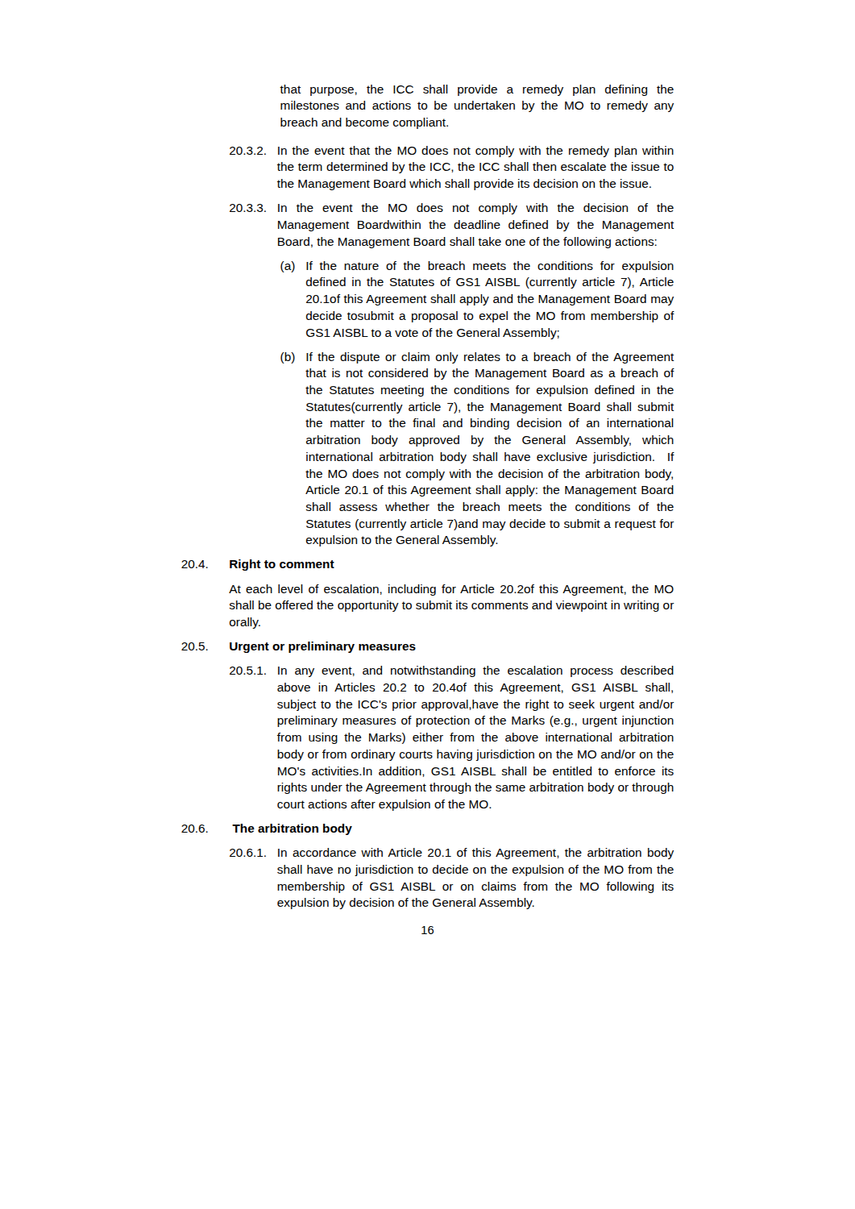that purpose, the ICC shall provide a remedy plan defining the milestones and actions to be undertaken by the MO to remedy any breach and become compliant.
20.3.2.
In the event that the MO does not comply with the remedy plan within the term determined by the ICC, the ICC shall then escalate the issue to the Management Board which shall provide its decision on the issue.
20.3.3.
In the event the MO does not comply with the decision of the Management Boardwithin the deadline defined by the Management Board, the Management Board shall take one of the following actions:
(a)
If the nature of the breach meets the conditions for expulsion defined in the Statutes of GS1 AISBL (currently article 7), Article 20.1of this Agreement shall apply and the Management Board may decide tosubmit a proposal to expel the MO from membership of GS1 AISBL to a vote of the General Assembly;
(b)
If the dispute or claim only relates to a breach of the Agreement that is not considered by the Management Board as a breach of the Statutes meeting the conditions for expulsion defined in the Statutes(currently article 7), the Management Board shall submit the matter to the final and binding decision of an international arbitration body approved by the General Assembly, which international arbitration body shall have exclusive jurisdiction. If the MO does not comply with the decision of the arbitration body, Article 20.1 of this Agreement shall apply: the Management Board shall assess whether the breach meets the conditions of the Statutes (currently article 7)and may decide to submit a request for expulsion to the General Assembly.
20.4.
Right to comment
At each level of escalation, including for Article 20.2of this Agreement, the MO shall be offered the opportunity to submit its comments and viewpoint in writing or orally.
20.5.
Urgent or preliminary measures
20.5.1.
In any event, and notwithstanding the escalation process described above in Articles 20.2 to 20.4of this Agreement, GS1 AISBL shall, subject to the ICC's prior approval,have the right to seek urgent and/or preliminary measures of protection of the Marks (e.g., urgent injunction from using the Marks) either from the above international arbitration body or from ordinary courts having jurisdiction on the MO and/or on the MO's activities.In addition, GS1 AISBL shall be entitled to enforce its rights under the Agreement through the same arbitration body or through court actions after expulsion of the MO.
20.6.
The arbitration body
20.6.1.
In accordance with Article 20.1 of this Agreement, the arbitration body shall have no jurisdiction to decide on the expulsion of the MO from the membership of GS1 AISBL or on claims from the MO following its expulsion by decision of the General Assembly.
16